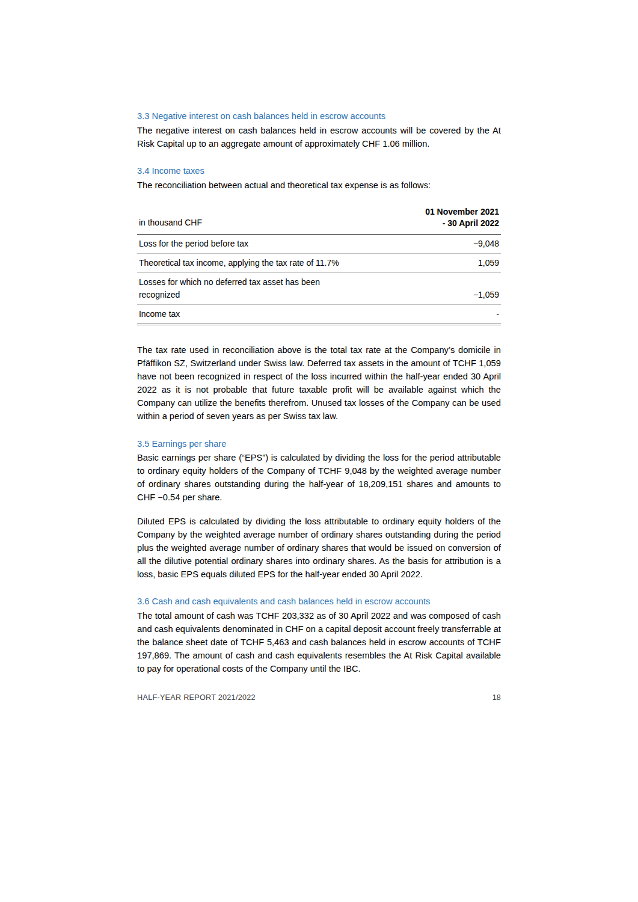3.3 Negative interest on cash balances held in escrow accounts
The negative interest on cash balances held in escrow accounts will be covered by the At Risk Capital up to an aggregate amount of approximately CHF 1.06 million.
3.4 Income taxes
The reconciliation between actual and theoretical tax expense is as follows:
| in thousand CHF | | 01 November 2021 - 30 April 2022 |
| --- | --- | --- |
| Loss for the period before tax | | −9,048 |
| Theoretical tax income, applying the tax rate of 11.7% | | 1,059 |
| Losses for which no deferred tax asset has been recognized | | −1,059 |
| Income tax | | - |
The tax rate used in reconciliation above is the total tax rate at the Company’s domicile in Pfäffikon SZ, Switzerland under Swiss law. Deferred tax assets in the amount of TCHF 1,059 have not been recognized in respect of the loss incurred within the half-year ended 30 April 2022 as it is not probable that future taxable profit will be available against which the Company can utilize the benefits therefrom. Unused tax losses of the Company can be used within a period of seven years as per Swiss tax law.
3.5 Earnings per share
Basic earnings per share (“EPS”) is calculated by dividing the loss for the period attributable to ordinary equity holders of the Company of TCHF 9,048 by the weighted average number of ordinary shares outstanding during the half-year of 18,209,151 shares and amounts to CHF −0.54 per share.
Diluted EPS is calculated by dividing the loss attributable to ordinary equity holders of the Company by the weighted average number of ordinary shares outstanding during the period plus the weighted average number of ordinary shares that would be issued on conversion of all the dilutive potential ordinary shares into ordinary shares. As the basis for attribution is a loss, basic EPS equals diluted EPS for the half-year ended 30 April 2022.
3.6 Cash and cash equivalents and cash balances held in escrow accounts
The total amount of cash was TCHF 203,332 as of 30 April 2022 and was composed of cash and cash equivalents denominated in CHF on a capital deposit account freely transferrable at the balance sheet date of TCHF 5,463 and cash balances held in escrow accounts of TCHF 197,869. The amount of cash and cash equivalents resembles the At Risk Capital available to pay for operational costs of the Company until the IBC.
HALF-YEAR REPORT 2021/2022 18